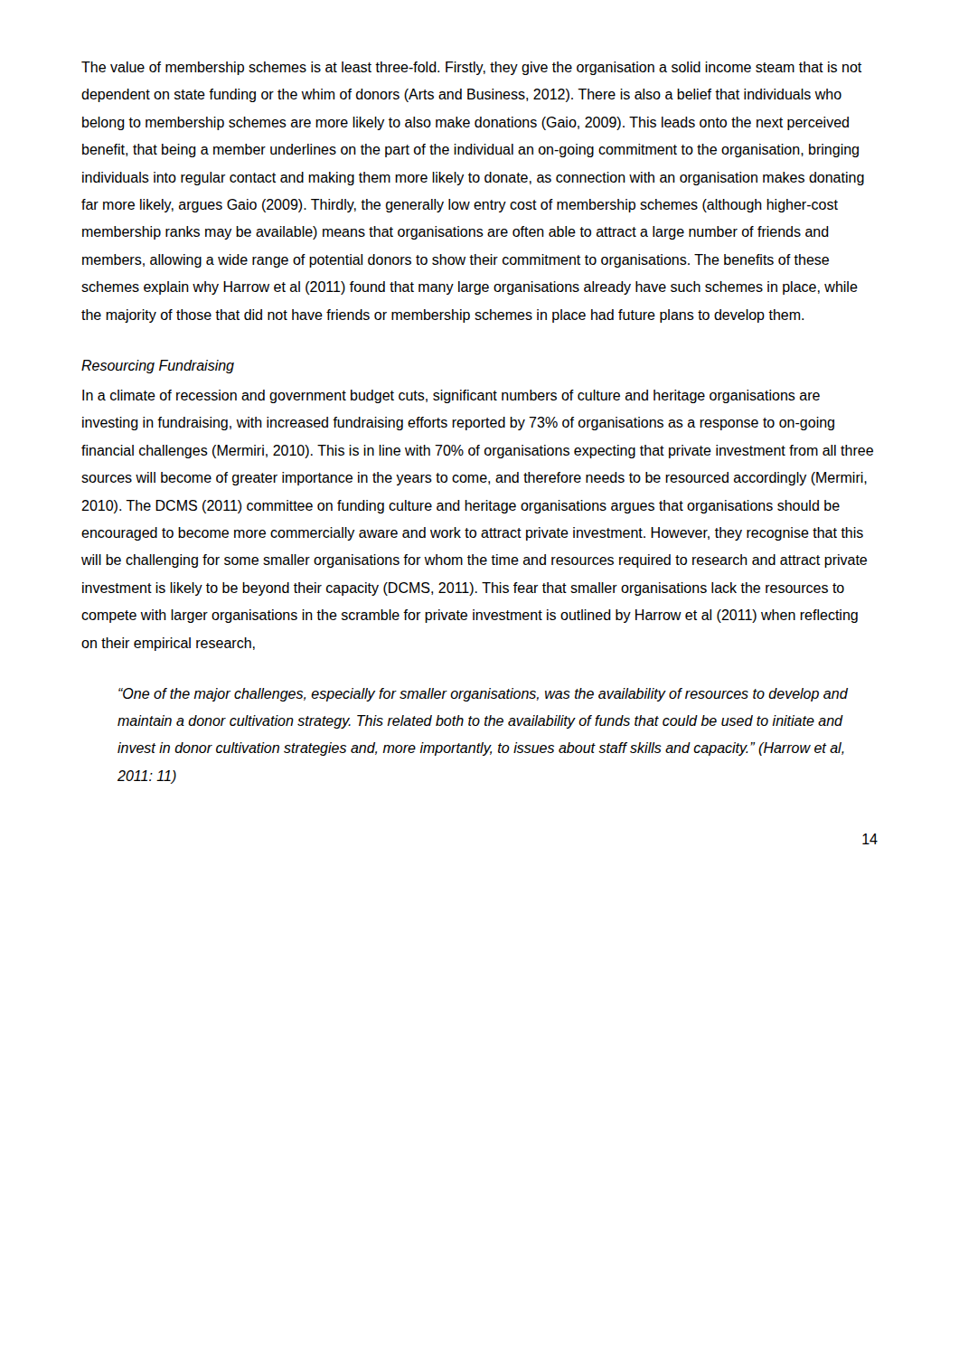The value of membership schemes is at least three-fold. Firstly, they give the organisation a solid income steam that is not dependent on state funding or the whim of donors (Arts and Business, 2012). There is also a belief that individuals who belong to membership schemes are more likely to also make donations (Gaio, 2009). This leads onto the next perceived benefit, that being a member underlines on the part of the individual an on-going commitment to the organisation, bringing individuals into regular contact and making them more likely to donate, as connection with an organisation makes donating far more likely, argues Gaio (2009). Thirdly, the generally low entry cost of membership schemes (although higher-cost membership ranks may be available) means that organisations are often able to attract a large number of friends and members, allowing a wide range of potential donors to show their commitment to organisations. The benefits of these schemes explain why Harrow et al (2011) found that many large organisations already have such schemes in place, while the majority of those that did not have friends or membership schemes in place had future plans to develop them.
Resourcing Fundraising
In a climate of recession and government budget cuts, significant numbers of culture and heritage organisations are investing in fundraising, with increased fundraising efforts reported by 73% of organisations as a response to on-going financial challenges (Mermiri, 2010). This is in line with 70% of organisations expecting that private investment from all three sources will become of greater importance in the years to come, and therefore needs to be resourced accordingly (Mermiri, 2010). The DCMS (2011) committee on funding culture and heritage organisations argues that organisations should be encouraged to become more commercially aware and work to attract private investment. However, they recognise that this will be challenging for some smaller organisations for whom the time and resources required to research and attract private investment is likely to be beyond their capacity (DCMS, 2011). This fear that smaller organisations lack the resources to compete with larger organisations in the scramble for private investment is outlined by Harrow et al (2011) when reflecting on their empirical research,
“One of the major challenges, especially for smaller organisations, was the availability of resources to develop and maintain a donor cultivation strategy. This related both to the availability of funds that could be used to initiate and invest in donor cultivation strategies and, more importantly, to issues about staff skills and capacity.” (Harrow et al, 2011: 11)
14